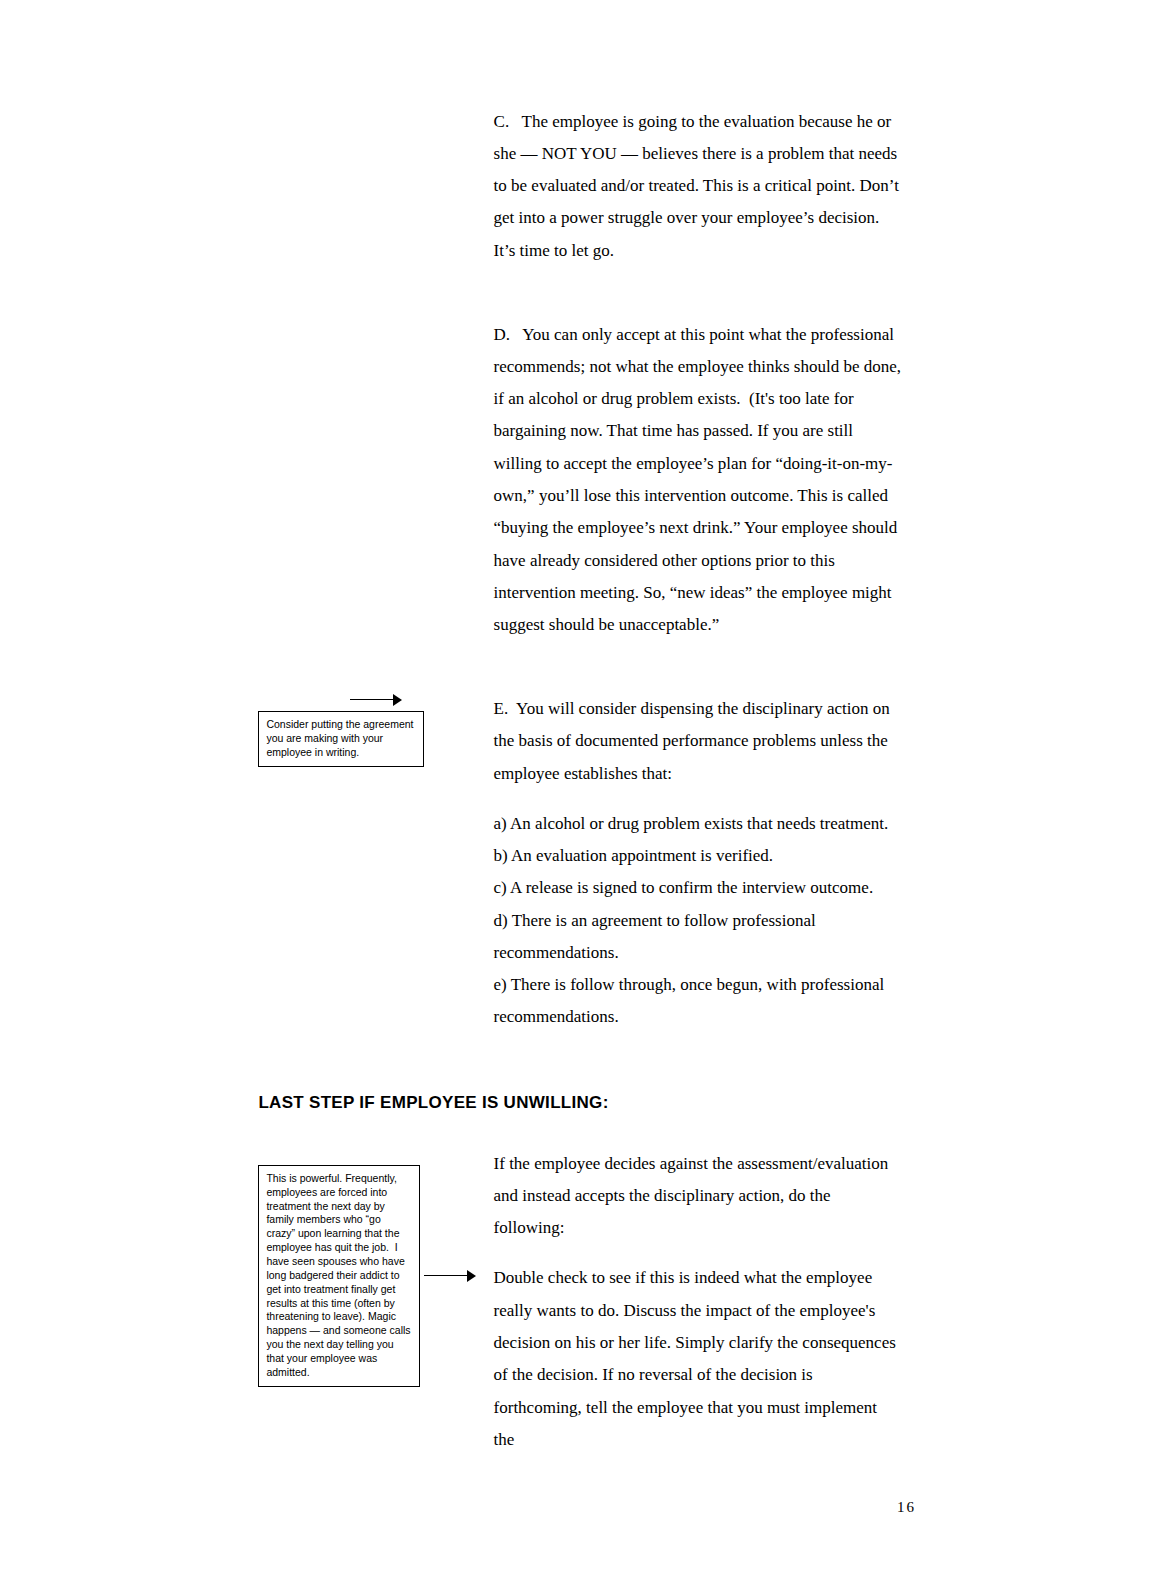C. The employee is going to the evaluation because he or she — NOT YOU — believes there is a problem that needs to be evaluated and/or treated. This is a critical point. Don’t get into a power struggle over your employee’s decision. It’s time to let go.
D. You can only accept at this point what the professional recommends; not what the employee thinks should be done, if an alcohol or drug problem exists. (It's too late for bargaining now. That time has passed. If you are still willing to accept the employee’s plan for “doing-it-on-my-own,” you’ll lose this intervention outcome. This is called “buying the employee’s next drink.” Your employee should have already considered other options prior to this intervention meeting. So, “new ideas” the employee might suggest should be unacceptable.”
Consider putting the agreement you are making with your employee in writing.
E. You will consider dispensing the disciplinary action on the basis of documented performance problems unless the employee establishes that:
a) An alcohol or drug problem exists that needs treatment.
b) An evaluation appointment is verified.
c) A release is signed to confirm the interview outcome.
d) There is an agreement to follow professional recommendations.
e) There is follow through, once begun, with professional recommendations.
LAST STEP IF EMPLOYEE IS UNWILLING:
This is powerful. Frequently, employees are forced into treatment the next day by family members who “go crazy” upon learning that the employee has quit the job. I have seen spouses who have long badgered their addict to get into treatment finally get results at this time (often by threatening to leave). Magic happens — and someone calls you the next day telling you that your employee was admitted.
If the employee decides against the assessment/evaluation and instead accepts the disciplinary action, do the following:
Double check to see if this is indeed what the employee really wants to do. Discuss the impact of the employee's decision on his or her life. Simply clarify the consequences of the decision. If no reversal of the decision is forthcoming, tell the employee that you must implement the
16